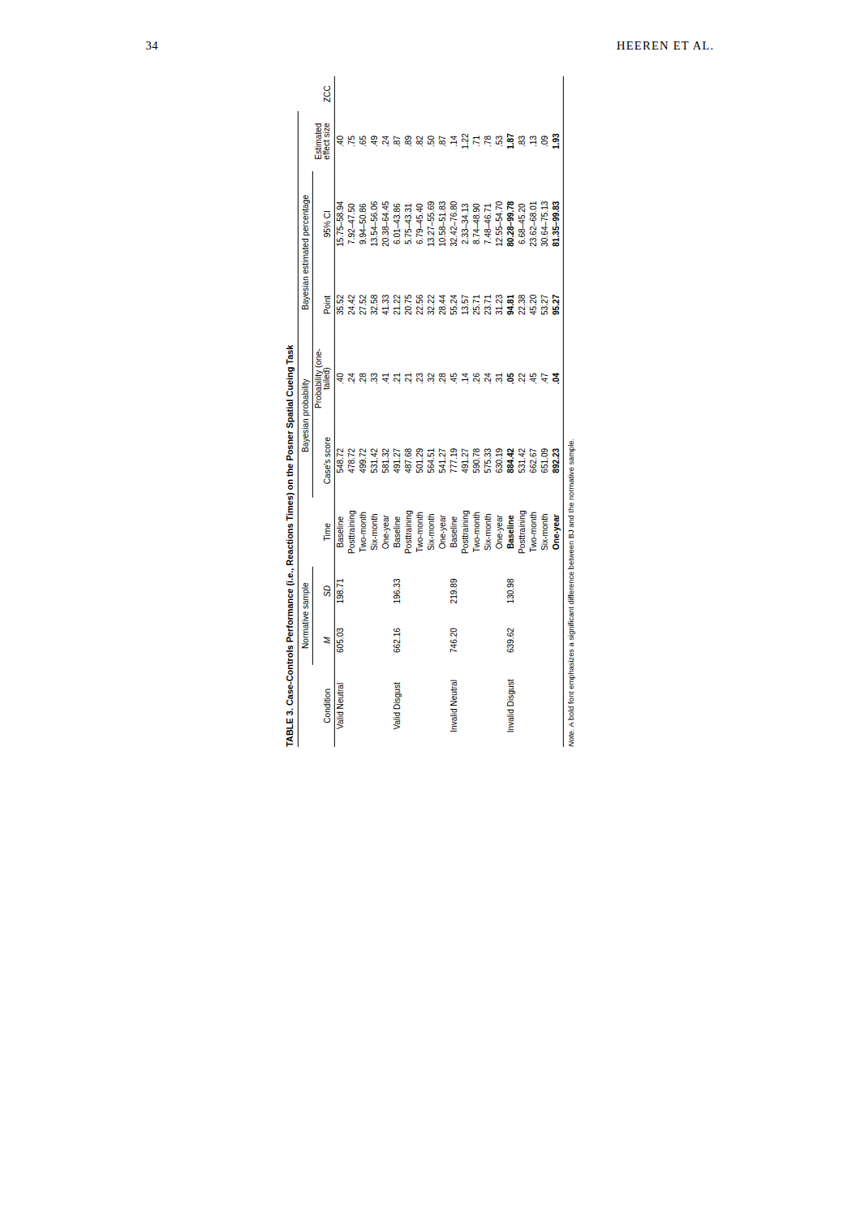34 HEEREN ET AL.
TABLE 3. Case-Controls Performance (i.e., Reactions Times) on the Posner Spatial Cueing Task
| Condition | Normative sample | Time | Bayesian probability | Bayesian estimated percentage | Estimated effect size |
| --- | --- | --- | --- | --- | --- |
| M | SD | Case's score | Probability (one- tailed) | Point | 95% CI | ZCC |
| Valid Neutral | 605.03 | 198.71 | Baseline | 548.72 | .40 | 35.52 | 15.75–58.94 | .40 |
| | | | Posttraining | 478.72 | .24 | 24.42 | 7.92–47.50 | .75 |
| | | | Two-month | 499.72 | .28 | 27.52 | 9.94–50.86 | .65 |
| | | | Six-month | 531.42 | .33 | 32.58 | 13.54–56.06 | .49 |
| | | | One-year | 581.32 | .41 | 41.33 | 20.38–64.45 | .24 |
| Valid Disgust | 662.16 | 196.33 | Baseline | 491.27 | .21 | 21.22 | 6.01–43.86 | .87 |
| | | | Posttraining | 487.68 | .21 | 20.75 | 5.75–43.31 | .89 |
| | | | Two-month | 501.29 | .23 | 22.56 | 6.79–45.40 | .82 |
| | | | Six-month | 564.51 | .32 | 32.22 | 13.27–55.69 | .50 |
| | | | One-year | 541.27 | .28 | 28.44 | 10.58–51.83 | .87 |
| Invalid Neutral | 746.20 | 219.89 | Baseline | 777.19 | .45 | 55.24 | 32.42–76.80 | .14 |
| | | | Posttraining | 491.27 | .14 | 13.57 | 2.33–34.13 | 1.22 |
| | | | Two-month | 590.78 | .26 | 25.71 | 8.74–48.90 | .71 |
| | | | Six-month | 575.33 | .24 | 23.71 | 7.48–46.71 | .78 |
| | | | One-year | 630.19 | .31 | 31.23 | 12.55–54.70 | .53 |
| Invalid Disgust | 639.62 | 130.98 | Baseline | 884.42 | .05 | 94.81 | 80.28–99.78 | 1.87 |
| | | | Posttraining | 531.42 | .22 | 22.38 | 6.68–45.20 | .83 |
| | | | Two-month | 662.67 | .45 | 45.20 | 23.62–68.01 | .13 |
| | | | Six-month | 651.09 | .47 | 53.27 | 30.64–75.13 | .09 |
| | | | One-year | 892.23 | .04 | 95.27 | 81.35–99.83 | 1.93 |
Note. A bold font emphasizes a significant difference between BJ and the normative sample.